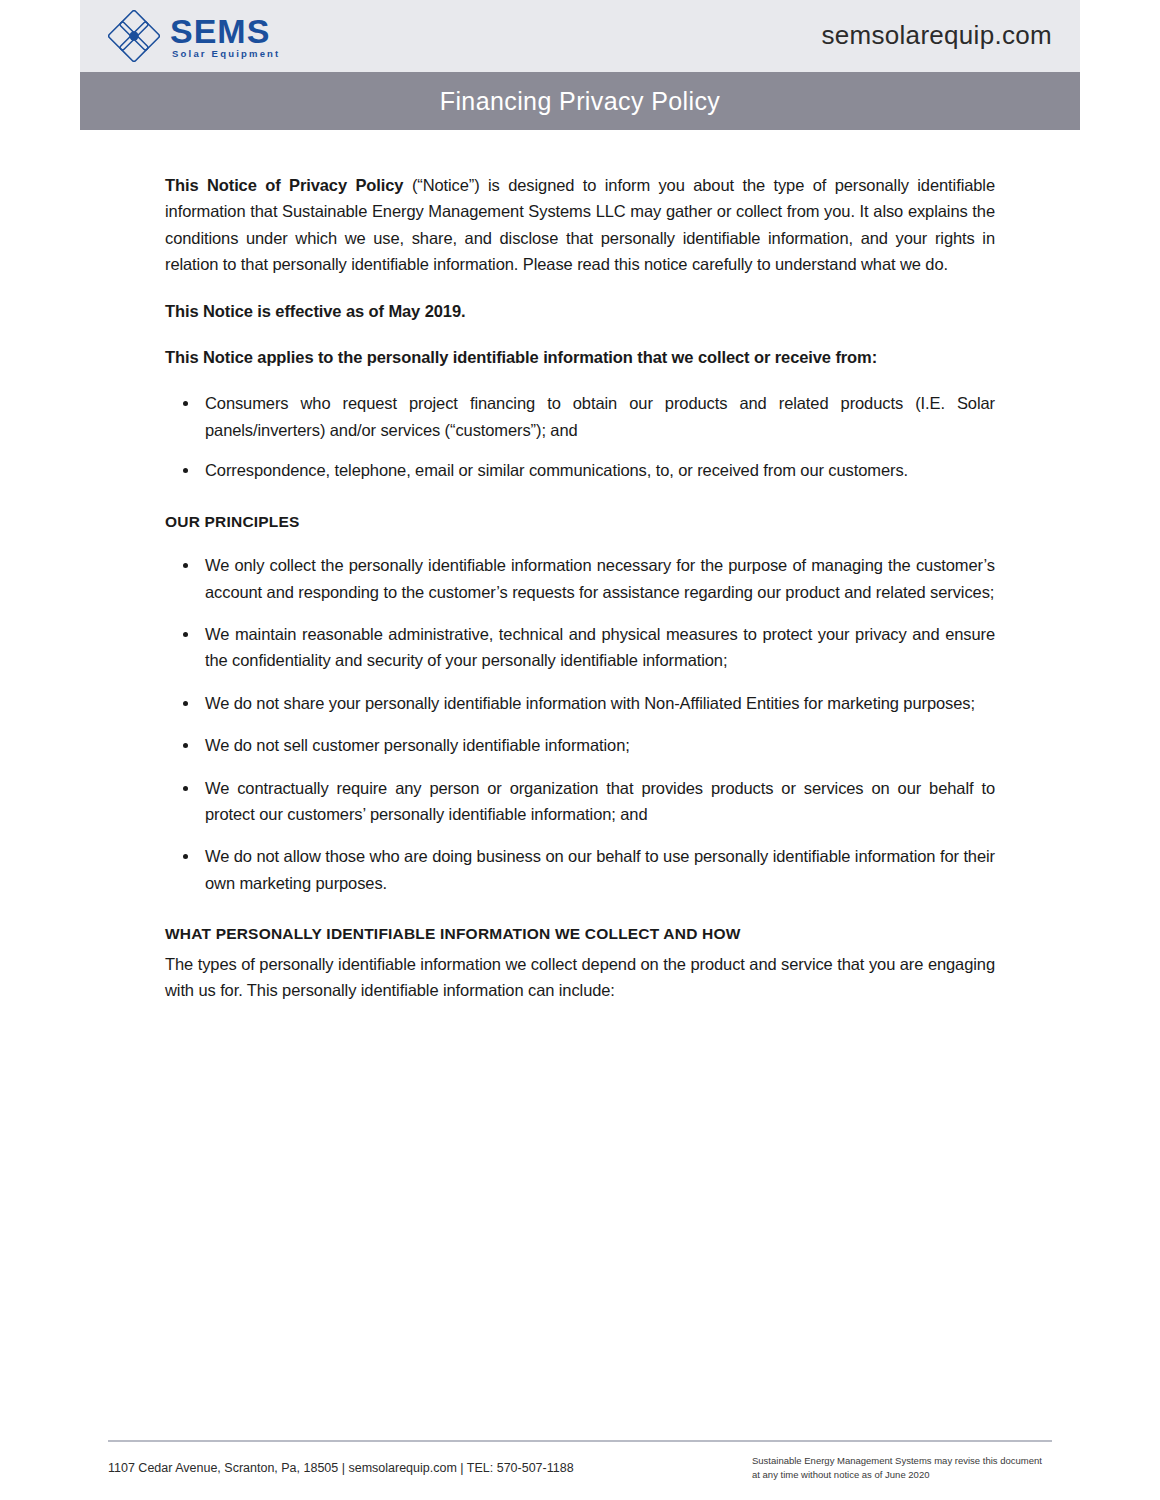SEMS Solar Equipment
semsolarequip.com
Financing Privacy Policy
This Notice of Privacy Policy (“Notice”) is designed to inform you about the type of personally identifiable information that Sustainable Energy Management Systems LLC may gather or collect from you. It also explains the conditions under which we use, share, and disclose that personally identifiable information, and your rights in relation to that personally identifiable information. Please read this notice carefully to understand what we do.
This Notice is effective as of May 2019.
This Notice applies to the personally identifiable information that we collect or receive from:
Consumers who request project financing to obtain our products and related products (I.E. Solar panels/inverters) and/or services (“customers”); and
Correspondence, telephone, email or similar communications, to, or received from our customers.
Our Principles
We only collect the personally identifiable information necessary for the purpose of managing the customer’s account and responding to the customer’s requests for assistance regarding our product and related services;
We maintain reasonable administrative, technical and physical measures to protect your privacy and ensure the confidentiality and security of your personally identifiable information;
We do not share your personally identifiable information with Non-Affiliated Entities for marketing purposes;
We do not sell customer personally identifiable information;
We contractually require any person or organization that provides products or services on our behalf to protect our customers’ personally identifiable information; and
We do not allow those who are doing business on our behalf to use personally identifiable information for their own marketing purposes.
What Personally Identifiable Information We Collect and How
The types of personally identifiable information we collect depend on the product and service that you are engaging with us for. This personally identifiable information can include:
1107 Cedar Avenue, Scranton, Pa, 18505 | semsolarequip.com | TEL: 570-507-1188
Sustainable Energy Management Systems may revise this document at any time without notice as of June 2020